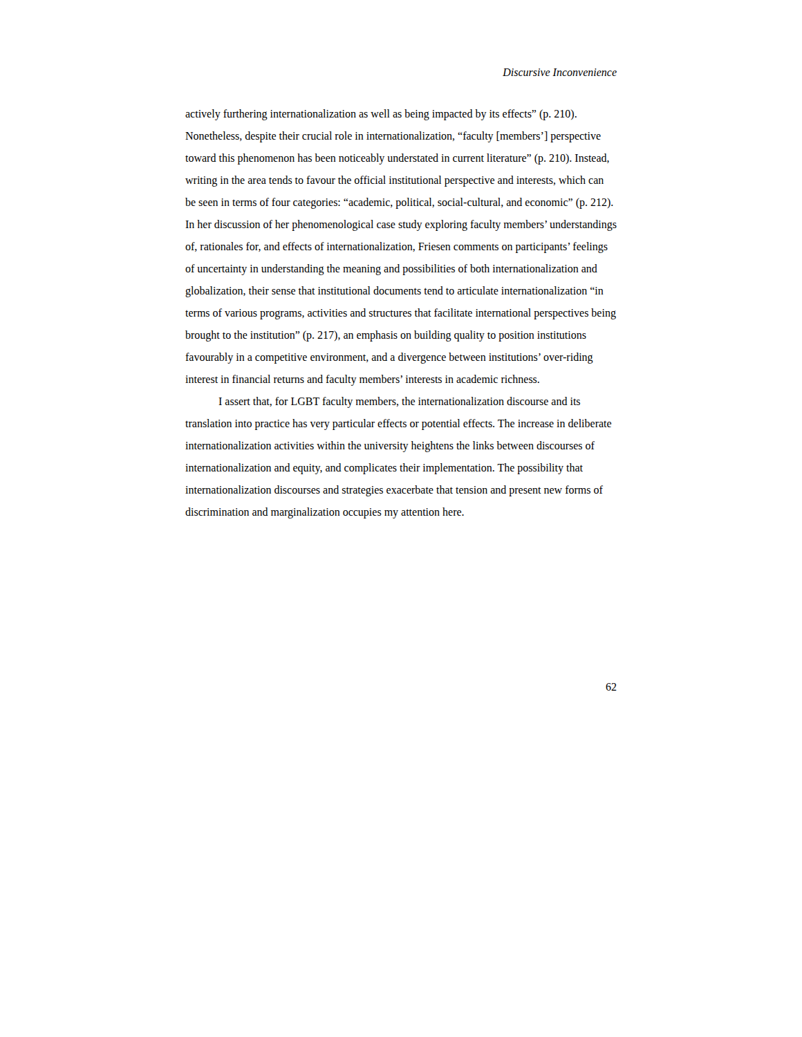Discursive Inconvenience
actively furthering internationalization as well as being impacted by its effects” (p. 210). Nonetheless, despite their crucial role in internationalization, “faculty [members’] perspective toward this phenomenon has been noticeably understated in current literature” (p. 210). Instead, writing in the area tends to favour the official institutional perspective and interests, which can be seen in terms of four categories: “academic, political, social-cultural, and economic” (p. 212). In her discussion of her phenomenological case study exploring faculty members’ understandings of, rationales for, and effects of internationalization, Friesen comments on participants’ feelings of uncertainty in understanding the meaning and possibilities of both internationalization and globalization, their sense that institutional documents tend to articulate internationalization “in terms of various programs, activities and structures that facilitate international perspectives being brought to the institution” (p. 217), an emphasis on building quality to position institutions favourably in a competitive environment, and a divergence between institutions’ over-riding interest in financial returns and faculty members’ interests in academic richness.
I assert that, for LGBT faculty members, the internationalization discourse and its translation into practice has very particular effects or potential effects. The increase in deliberate internationalization activities within the university heightens the links between discourses of internationalization and equity, and complicates their implementation. The possibility that internationalization discourses and strategies exacerbate that tension and present new forms of discrimination and marginalization occupies my attention here.
62